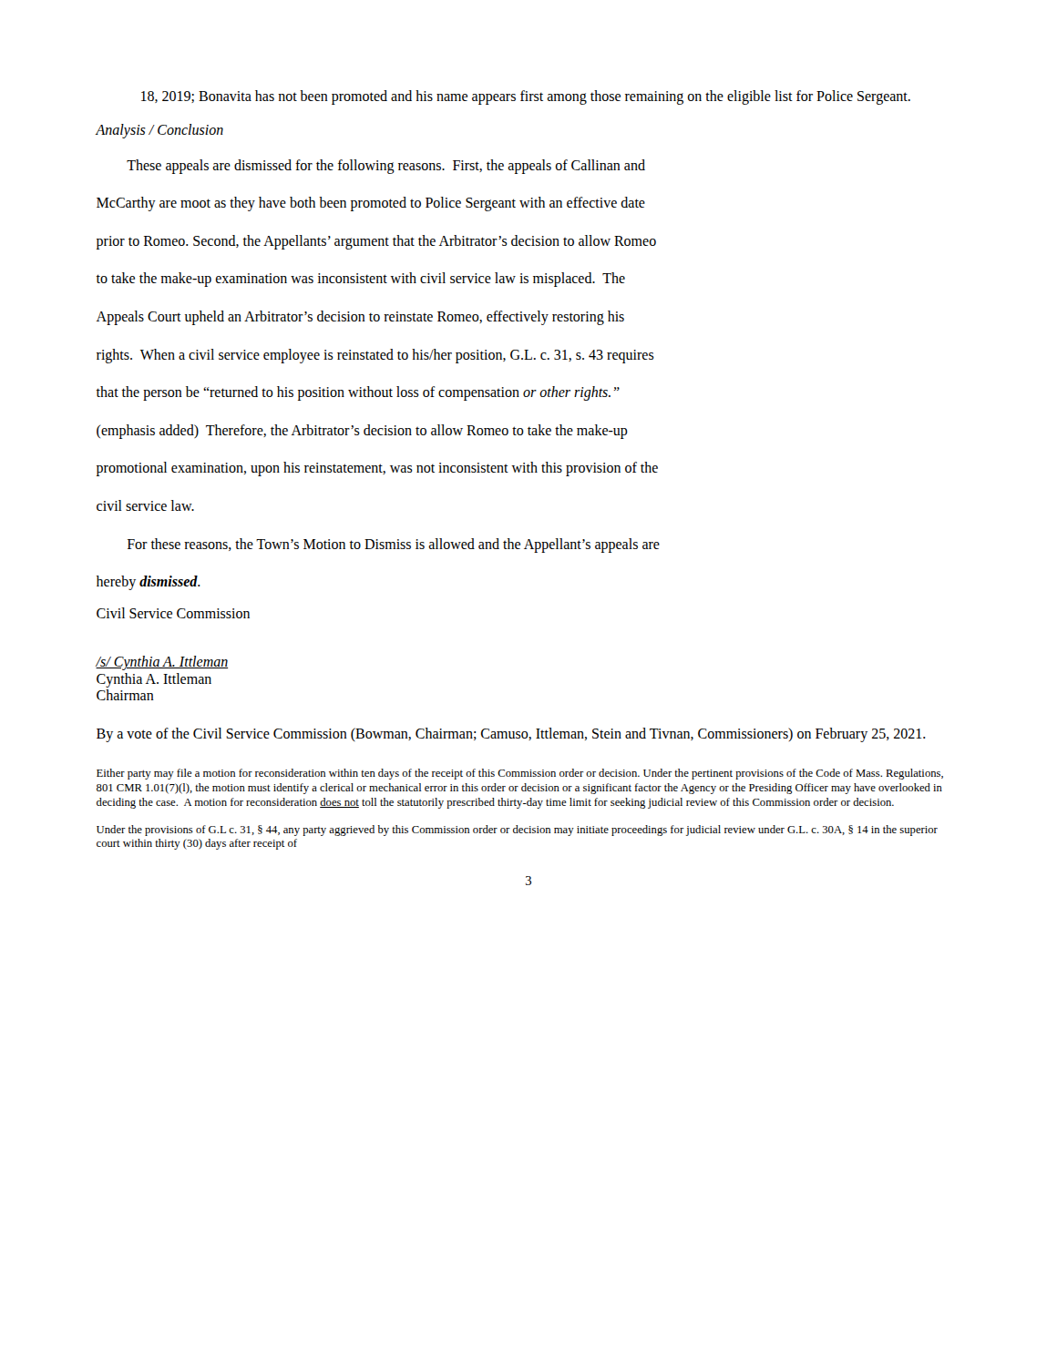18, 2019; Bonavita has not been promoted and his name appears first among those remaining on the eligible list for Police Sergeant.
Analysis / Conclusion
These appeals are dismissed for the following reasons. First, the appeals of Callinan and
McCarthy are moot as they have both been promoted to Police Sergeant with an effective date
prior to Romeo. Second, the Appellants’ argument that the Arbitrator’s decision to allow Romeo
to take the make-up examination was inconsistent with civil service law is misplaced. The
Appeals Court upheld an Arbitrator’s decision to reinstate Romeo, effectively restoring his
rights. When a civil service employee is reinstated to his/her position, G.L. c. 31, s. 43 requires
that the person be “returned to his position without loss of compensation or other rights.”
(emphasis added) Therefore, the Arbitrator’s decision to allow Romeo to take the make-up
promotional examination, upon his reinstatement, was not inconsistent with this provision of the
civil service law.
For these reasons, the Town’s Motion to Dismiss is allowed and the Appellant’s appeals are
hereby dismissed.
Civil Service Commission
/s/ Cynthia A. Ittleman
Cynthia A. Ittleman
Chairman
By a vote of the Civil Service Commission (Bowman, Chairman; Camuso, Ittleman, Stein and Tivnan, Commissioners) on February 25, 2021.
Either party may file a motion for reconsideration within ten days of the receipt of this Commission order or decision. Under the pertinent provisions of the Code of Mass. Regulations, 801 CMR 1.01(7)(l), the motion must identify a clerical or mechanical error in this order or decision or a significant factor the Agency or the Presiding Officer may have overlooked in deciding the case. A motion for reconsideration does not toll the statutorily prescribed thirty-day time limit for seeking judicial review of this Commission order or decision.
Under the provisions of G.L c. 31, § 44, any party aggrieved by this Commission order or decision may initiate proceedings for judicial review under G.L. c. 30A, § 14 in the superior court within thirty (30) days after receipt of
3